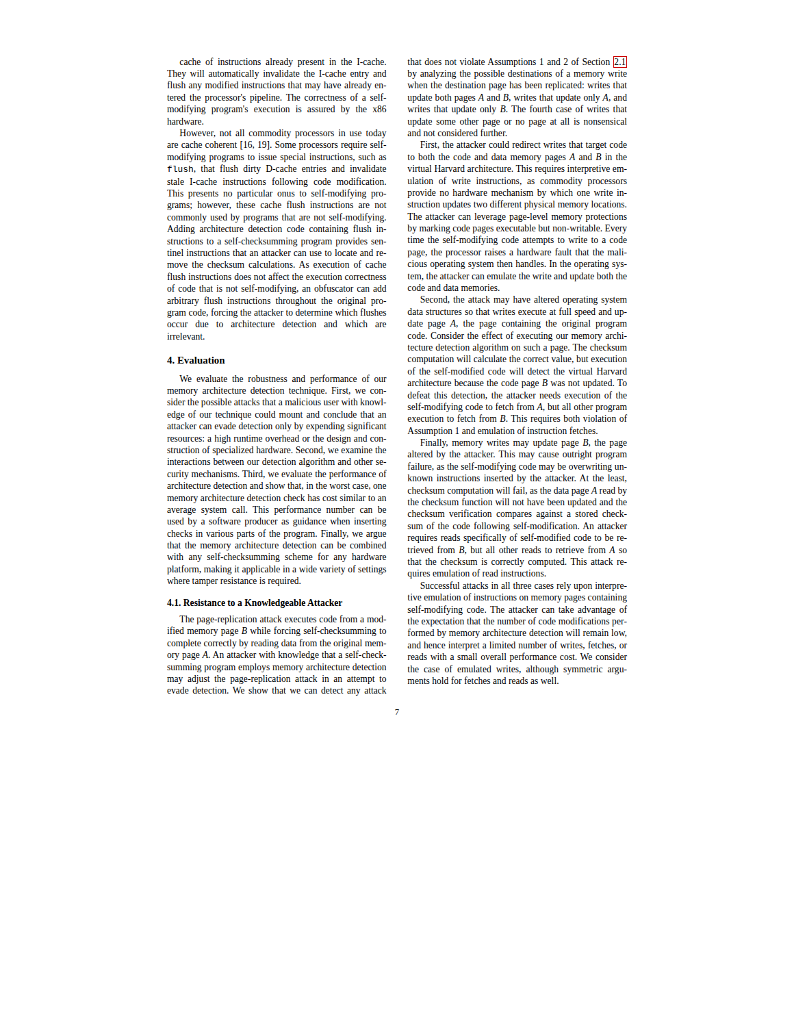cache of instructions already present in the I-cache. They will automatically invalidate the I-cache entry and flush any modified instructions that may have already entered the processor's pipeline. The correctness of a self-modifying program's execution is assured by the x86 hardware.
However, not all commodity processors in use today are cache coherent [16, 19]. Some processors require self-modifying programs to issue special instructions, such as flush, that flush dirty D-cache entries and invalidate stale I-cache instructions following code modification. This presents no particular onus to self-modifying programs; however, these cache flush instructions are not commonly used by programs that are not self-modifying. Adding architecture detection code containing flush instructions to a self-checksumming program provides sentinel instructions that an attacker can use to locate and remove the checksum calculations. As execution of cache flush instructions does not affect the execution correctness of code that is not self-modifying, an obfuscator can add arbitrary flush instructions throughout the original program code, forcing the attacker to determine which flushes occur due to architecture detection and which are irrelevant.
4. Evaluation
We evaluate the robustness and performance of our memory architecture detection technique. First, we consider the possible attacks that a malicious user with knowledge of our technique could mount and conclude that an attacker can evade detection only by expending significant resources: a high runtime overhead or the design and construction of specialized hardware. Second, we examine the interactions between our detection algorithm and other security mechanisms. Third, we evaluate the performance of architecture detection and show that, in the worst case, one memory architecture detection check has cost similar to an average system call. This performance number can be used by a software producer as guidance when inserting checks in various parts of the program. Finally, we argue that the memory architecture detection can be combined with any self-checksumming scheme for any hardware platform, making it applicable in a wide variety of settings where tamper resistance is required.
4.1. Resistance to a Knowledgeable Attacker
The page-replication attack executes code from a modified memory page B while forcing self-checksumming to complete correctly by reading data from the original memory page A. An attacker with knowledge that a self-checksumming program employs memory architecture detection may adjust the page-replication attack in an attempt to evade detection. We show that we can detect any attack that does not violate Assumptions 1 and 2 of Section 2.1 by analyzing the possible destinations of a memory write when the destination page has been replicated: writes that update both pages A and B, writes that update only A, and writes that update only B. The fourth case of writes that update some other page or no page at all is nonsensical and not considered further.
First, the attacker could redirect writes that target code to both the code and data memory pages A and B in the virtual Harvard architecture. This requires interpretive emulation of write instructions, as commodity processors provide no hardware mechanism by which one write instruction updates two different physical memory locations. The attacker can leverage page-level memory protections by marking code pages executable but non-writable. Every time the self-modifying code attempts to write to a code page, the processor raises a hardware fault that the malicious operating system then handles. In the operating system, the attacker can emulate the write and update both the code and data memories.
Second, the attack may have altered operating system data structures so that writes execute at full speed and update page A, the page containing the original program code. Consider the effect of executing our memory architecture detection algorithm on such a page. The checksum computation will calculate the correct value, but execution of the self-modified code will detect the virtual Harvard architecture because the code page B was not updated. To defeat this detection, the attacker needs execution of the self-modifying code to fetch from A, but all other program execution to fetch from B. This requires both violation of Assumption 1 and emulation of instruction fetches.
Finally, memory writes may update page B, the page altered by the attacker. This may cause outright program failure, as the self-modifying code may be overwriting unknown instructions inserted by the attacker. At the least, checksum computation will fail, as the data page A read by the checksum function will not have been updated and the checksum verification compares against a stored checksum of the code following self-modification. An attacker requires reads specifically of self-modified code to be retrieved from B, but all other reads to retrieve from A so that the checksum is correctly computed. This attack requires emulation of read instructions.
Successful attacks in all three cases rely upon interpretive emulation of instructions on memory pages containing self-modifying code. The attacker can take advantage of the expectation that the number of code modifications performed by memory architecture detection will remain low, and hence interpret a limited number of writes, fetches, or reads with a small overall performance cost. We consider the case of emulated writes, although symmetric arguments hold for fetches and reads as well.
7